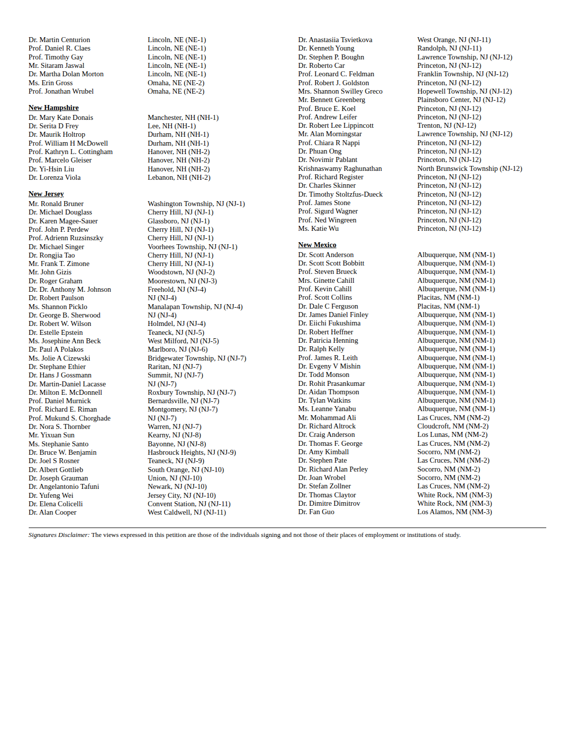| Dr. Martin Centurion | Lincoln, NE (NE-1) |
| Prof. Daniel R. Claes | Lincoln, NE (NE-1) |
| Prof. Timothy Gay | Lincoln, NE (NE-1) |
| Mr. Sitaram Jaswal | Lincoln, NE (NE-1) |
| Dr. Martha Dolan Morton | Lincoln, NE (NE-1) |
| Ms. Erin Gross | Omaha, NE (NE-2) |
| Prof. Jonathan Wrubel | Omaha, NE (NE-2) |
New Hampshire
| Dr. Mary Kate Donais | Manchester, NH (NH-1) |
| Dr. Serita D Frey | Lee, NH (NH-1) |
| Dr. Maurik Holtrop | Durham, NH (NH-1) |
| Prof. William H McDowell | Durham, NH (NH-1) |
| Prof. Kathryn L. Cottingham | Hanover, NH (NH-2) |
| Prof. Marcelo Gleiser | Hanover, NH (NH-2) |
| Dr. Yi-Hsin Liu | Hanover, NH (NH-2) |
| Dr. Lorenza Viola | Lebanon, NH (NH-2) |
New Jersey
| Mr. Ronald Bruner | Washington Township, NJ (NJ-1) |
| Dr. Michael Douglass | Cherry Hill, NJ (NJ-1) |
| Dr. Karen Magee-Sauer | Glassboro, NJ (NJ-1) |
| Prof. John P. Perdew | Cherry Hill, NJ (NJ-1) |
| Prof. Adrienn Ruzsinszky | Cherry Hill, NJ (NJ-1) |
| Dr. Michael Singer | Voorhees Township, NJ (NJ-1) |
| Dr. Rongjia Tao | Cherry Hill, NJ (NJ-1) |
| Mr. Frank T. Zimone | Cherry Hill, NJ (NJ-1) |
| Mr. John Gizis | Woodstown, NJ (NJ-2) |
| Dr. Roger Graham | Moorestown, NJ (NJ-3) |
| Dr. Dr. Anthony M. Johnson | Freehold, NJ (NJ-4) |
| Dr. Robert Paulson | NJ (NJ-4) |
| Ms. Shannon Picklo | Manalapan Township, NJ (NJ-4) |
| Dr. George B. Sherwood | NJ (NJ-4) |
| Dr. Robert W. Wilson | Holmdel, NJ (NJ-4) |
| Dr. Estelle Epstein | Teaneck, NJ (NJ-5) |
| Ms. Josephine Ann Beck | West Milford, NJ (NJ-5) |
| Dr. Paul A Polakos | Marlboro, NJ (NJ-6) |
| Ms. Jolie A Cizewski | Bridgewater Township, NJ (NJ-7) |
| Dr. Stephane Ethier | Raritan, NJ (NJ-7) |
| Dr. Hans J Gossmann | Summit, NJ (NJ-7) |
| Dr. Martin-Daniel Lacasse | NJ (NJ-7) |
| Dr. Milton E. McDonnell | Roxbury Township, NJ (NJ-7) |
| Prof. Daniel Murnick | Bernardsville, NJ (NJ-7) |
| Prof. Richard E. Riman | Montgomery, NJ (NJ-7) |
| Prof. Mukund S. Chorghade | NJ (NJ-7) |
| Dr. Nora S. Thornber | Warren, NJ (NJ-7) |
| Mr. Yixuan Sun | Kearny, NJ (NJ-8) |
| Ms. Stephanie Santo | Bayonne, NJ (NJ-8) |
| Dr. Bruce W. Benjamin | Hasbrouck Heights, NJ (NJ-9) |
| Dr. Joel S Rosner | Teaneck, NJ (NJ-9) |
| Dr. Albert Gottlieb | South Orange, NJ (NJ-10) |
| Dr. Joseph Grauman | Union, NJ (NJ-10) |
| Dr. Angelantonio Tafuni | Newark, NJ (NJ-10) |
| Dr. Yufeng Wei | Jersey City, NJ (NJ-10) |
| Dr. Elena Colicelli | Convent Station, NJ (NJ-11) |
| Dr. Alan Cooper | West Caldwell, NJ (NJ-11) |
| Dr. Anastasiia Tsvietkova | West Orange, NJ (NJ-11) |
| Dr. Kenneth Young | Randolph, NJ (NJ-11) |
| Dr. Stephen P. Boughn | Lawrence Township, NJ (NJ-12) |
| Dr. Roberto Car | Princeton, NJ (NJ-12) |
| Prof. Leonard C. Feldman | Franklin Township, NJ (NJ-12) |
| Prof. Robert J. Goldston | Princeton, NJ (NJ-12) |
| Mrs. Shannon Swilley Greco | Hopewell Township, NJ (NJ-12) |
| Mr. Bennett Greenberg | Plainsboro Center, NJ (NJ-12) |
| Prof. Bruce E. Koel | Princeton, NJ (NJ-12) |
| Prof. Andrew Leifer | Princeton, NJ (NJ-12) |
| Dr. Robert Lee Lippincott | Trenton, NJ (NJ-12) |
| Mr. Alan Morningstar | Lawrence Township, NJ (NJ-12) |
| Prof. Chiara R Nappi | Princeton, NJ (NJ-12) |
| Dr. Phuan Ong | Princeton, NJ (NJ-12) |
| Dr. Novimir Pablant | Princeton, NJ (NJ-12) |
| Krishnaswamy Raghunathan | North Brunswick Township (NJ-12) |
| Prof. Richard Register | Princeton, NJ (NJ-12) |
| Dr. Charles Skinner | Princeton, NJ (NJ-12) |
| Dr. Timothy Stoltzfus-Dueck | Princeton, NJ (NJ-12) |
| Prof. James Stone | Princeton, NJ (NJ-12) |
| Prof. Sigurd Wagner | Princeton, NJ (NJ-12) |
| Prof. Ned Wingreen | Princeton, NJ (NJ-12) |
| Ms. Katie Wu | Princeton, NJ (NJ-12) |
New Mexico
| Dr. Scott Anderson | Albuquerque, NM (NM-1) |
| Dr. Scott Scott Bobbitt | Albuquerque, NM (NM-1) |
| Prof. Steven Brueck | Albuquerque, NM (NM-1) |
| Mrs. Ginette Cahill | Albuquerque, NM (NM-1) |
| Prof. Kevin Cahill | Albuquerque, NM (NM-1) |
| Prof. Scott Collins | Placitas, NM (NM-1) |
| Dr. Dale C Ferguson | Placitas, NM (NM-1) |
| Dr. James Daniel Finley | Albuquerque, NM (NM-1) |
| Dr. Eiichi Fukushima | Albuquerque, NM (NM-1) |
| Dr. Robert Heffner | Albuquerque, NM (NM-1) |
| Dr. Patricia Henning | Albuquerque, NM (NM-1) |
| Dr. Ralph Kelly | Albuquerque, NM (NM-1) |
| Prof. James R. Leith | Albuquerque, NM (NM-1) |
| Dr. Evgeny V Mishin | Albuquerque, NM (NM-1) |
| Dr. Todd Monson | Albuquerque, NM (NM-1) |
| Dr. Rohit Prasankumar | Albuquerque, NM (NM-1) |
| Dr. Aidan Thompson | Albuquerque, NM (NM-1) |
| Dr. Tylan Watkins | Albuquerque, NM (NM-1) |
| Ms. Leanne Yanabu | Albuquerque, NM (NM-1) |
| Mr. Mohammad Ali | Las Cruces, NM (NM-2) |
| Dr. Richard Altrock | Cloudcroft, NM (NM-2) |
| Dr. Craig Anderson | Los Lunas, NM (NM-2) |
| Dr. Thomas F. George | Las Cruces, NM (NM-2) |
| Dr. Amy Kimball | Socorro, NM (NM-2) |
| Dr. Stephen Pate | Las Cruces, NM (NM-2) |
| Dr. Richard Alan Perley | Socorro, NM (NM-2) |
| Dr. Joan Wrobel | Socorro, NM (NM-2) |
| Dr. Stefan Zollner | Las Cruces, NM (NM-2) |
| Dr. Thomas Claytor | White Rock, NM (NM-3) |
| Dr. Dimitre Dimitrov | White Rock, NM (NM-3) |
| Dr. Fan Guo | Los Alamos, NM (NM-3) |
Signatures Disclaimer: The views expressed in this petition are those of the individuals signing and not those of their places of employment or institutions of study.